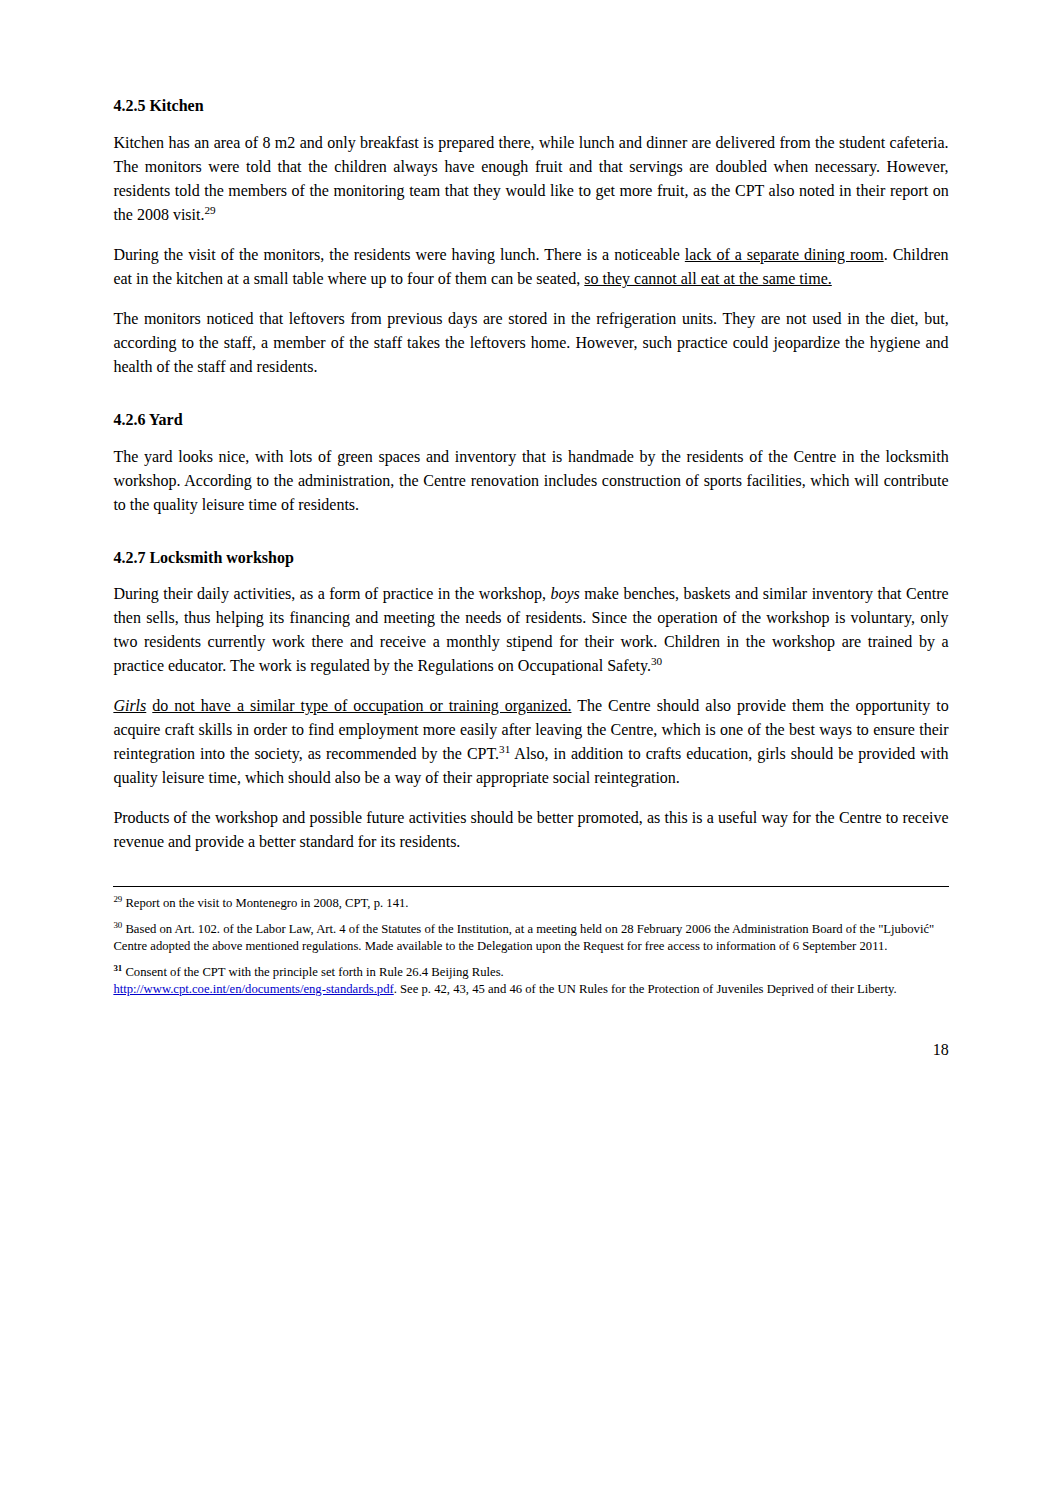4.2.5 Kitchen
Kitchen has an area of 8 m2 and only breakfast is prepared there, while lunch and dinner are delivered from the student cafeteria. The monitors were told that the children always have enough fruit and that servings are doubled when necessary. However, residents told the members of the monitoring team that they would like to get more fruit, as the CPT also noted in their report on the 2008 visit.29
During the visit of the monitors, the residents were having lunch. There is a noticeable lack of a separate dining room. Children eat in the kitchen at a small table where up to four of them can be seated, so they cannot all eat at the same time.
The monitors noticed that leftovers from previous days are stored in the refrigeration units. They are not used in the diet, but, according to the staff, a member of the staff takes the leftovers home. However, such practice could jeopardize the hygiene and health of the staff and residents.
4.2.6 Yard
The yard looks nice, with lots of green spaces and inventory that is handmade by the residents of the Centre in the locksmith workshop. According to the administration, the Centre renovation includes construction of sports facilities, which will contribute to the quality leisure time of residents.
4.2.7 Locksmith workshop
During their daily activities, as a form of practice in the workshop, boys make benches, baskets and similar inventory that Centre then sells, thus helping its financing and meeting the needs of residents. Since the operation of the workshop is voluntary, only two residents currently work there and receive a monthly stipend for their work. Children in the workshop are trained by a practice educator. The work is regulated by the Regulations on Occupational Safety.30
Girls do not have a similar type of occupation or training organized. The Centre should also provide them the opportunity to acquire craft skills in order to find employment more easily after leaving the Centre, which is one of the best ways to ensure their reintegration into the society, as recommended by the CPT.31 Also, in addition to crafts education, girls should be provided with quality leisure time, which should also be a way of their appropriate social reintegration.
Products of the workshop and possible future activities should be better promoted, as this is a useful way for the Centre to receive revenue and provide a better standard for its residents.
29 Report on the visit to Montenegro in 2008, CPT, p. 141.
30 Based on Art. 102. of the Labor Law, Art. 4 of the Statutes of the Institution, at a meeting held on 28 February 2006 the Administration Board of the "Ljubović" Centre adopted the above mentioned regulations. Made available to the Delegation upon the Request for free access to information of 6 September 2011.
31 Consent of the CPT with the principle set forth in Rule 26.4 Beijing Rules.
http://www.cpt.coe.int/en/documents/eng-standards.pdf. See p. 42, 43, 45 and 46 of the UN Rules for the Protection of Juveniles Deprived of their Liberty.
18